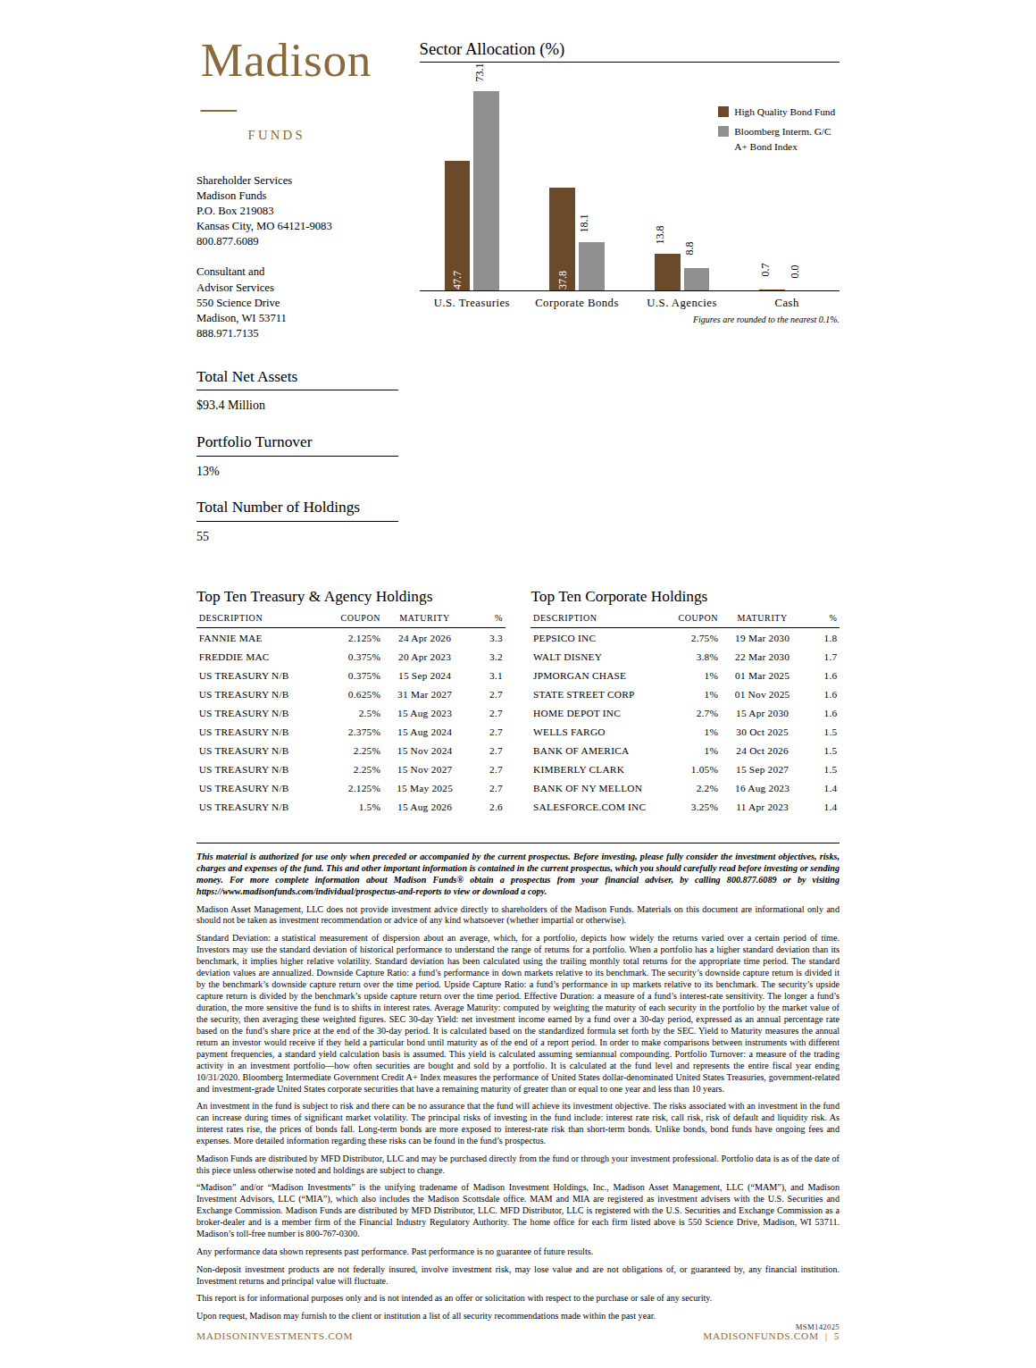Madison—
FUNDS
Shareholder Services
Madison Funds
P.O. Box 219083
Kansas City, MO 64121-9083
800.877.6089
Consultant and
Advisor Services
550 Science Drive
Madison, WI 53711
888.971.7135
Total Net Assets
$93.4 Million
Portfolio Turnover
13%
Total Number of Holdings
55
Sector Allocation (%)
High Quality Bond Fund
Bloomberg Interm. G/C
A+ Bond Index
47.7
73.1
37.8
18.1
13.8
8.8
0.7
0.0
U.S. Treasuries
Corporate Bonds
U.S. Agencies
Cash
Figures are rounded to the nearest 0.1%.
Top Ten Treasury & Agency Holdings
| DESCRIPTION | COUPON | MATURITY | % |
| --- | --- | --- | --- |
| FANNIE MAE | 2.125% | 24 Apr 2026 | 3.3 |
| FREDDIE MAC | 0.375% | 20 Apr 2023 | 3.2 |
| US TREASURY N/B | 0.375% | 15 Sep 2024 | 3.1 |
| US TREASURY N/B | 0.625% | 31 Mar 2027 | 2.7 |
| US TREASURY N/B | 2.5% | 15 Aug 2023 | 2.7 |
| US TREASURY N/B | 2.375% | 15 Aug 2024 | 2.7 |
| US TREASURY N/B | 2.25% | 15 Nov 2024 | 2.7 |
| US TREASURY N/B | 2.25% | 15 Nov 2027 | 2.7 |
| US TREASURY N/B | 2.125% | 15 May 2025 | 2.7 |
| US TREASURY N/B | 1.5% | 15 Aug 2026 | 2.6 |
Top Ten Corporate Holdings
| DESCRIPTION | COUPON | MATURITY | % |
| --- | --- | --- | --- |
| PEPSICO INC | 2.75% | 19 Mar 2030 | 1.8 |
| WALT DISNEY | 3.8% | 22 Mar 2030 | 1.7 |
| JPMORGAN CHASE | 1% | 01 Mar 2025 | 1.6 |
| STATE STREET CORP | 1% | 01 Nov 2025 | 1.6 |
| HOME DEPOT INC | 2.7% | 15 Apr 2030 | 1.6 |
| WELLS FARGO | 1% | 30 Oct 2025 | 1.5 |
| BANK OF AMERICA | 1% | 24 Oct 2026 | 1.5 |
| KIMBERLY CLARK | 1.05% | 15 Sep 2027 | 1.5 |
| BANK OF NY MELLON | 2.2% | 16 Aug 2023 | 1.4 |
| SALESFORCE.COM INC | 3.25% | 11 Apr 2023 | 1.4 |
This material is authorized for use only when preceded or accompanied by the current prospectus. Before investing, please fully consider the investment objectives, risks, charges and expenses of the fund. This and other important information is contained in the current prospectus, which you should carefully read before investing or sending money. For more complete information about Madison Funds® obtain a prospectus from your financial adviser, by calling 800.877.6089 or by visiting https://www.madisonfunds.com/individual/prospectus-and-reports to view or download a copy.
Madison Asset Management, LLC does not provide investment advice directly to shareholders of the Madison Funds. Materials on this document are informational only and should not be taken as investment recommendation or advice of any kind whatsoever (whether impartial or otherwise).
Standard Deviation: a statistical measurement of dispersion about an average, which, for a portfolio, depicts how widely the returns varied over a certain period of time. Investors may use the standard deviation of historical performance to understand the range of returns for a portfolio. When a portfolio has a higher standard deviation than its benchmark, it implies higher relative volatility. Standard deviation has been calculated using the trailing monthly total returns for the appropriate time period. The standard deviation values are annualized. Downside Capture Ratio: a fund’s performance in down markets relative to its benchmark. The security’s downside capture return is divided it by the benchmark’s downside capture return over the time period. Upside Capture Ratio: a fund’s performance in up markets relative to its benchmark. The security’s upside capture return is divided by the benchmark’s upside capture return over the time period. Effective Duration: a measure of a fund’s interest-rate sensitivity. The longer a fund’s duration, the more sensitive the fund is to shifts in interest rates. Average Maturity: computed by weighting the maturity of each security in the portfolio by the market value of the security, then averaging these weighted figures. SEC 30-day Yield: net investment income earned by a fund over a 30-day period, expressed as an annual percentage rate based on the fund’s share price at the end of the 30-day period. It is calculated based on the standardized formula set forth by the SEC. Yield to Maturity measures the annual return an investor would receive if they held a particular bond until maturity as of the end of a report period. In order to make comparisons between instruments with different payment frequencies, a standard yield calculation basis is assumed. This yield is calculated assuming semiannual compounding. Portfolio Turnover: a measure of the trading activity in an investment portfolio—how often securities are bought and sold by a portfolio. It is calculated at the fund level and represents the entire fiscal year ending 10/31/2020. Bloomberg Intermediate Government Credit A+ Index measures the performance of United States dollar-denominated United States Treasuries, government-related and investment-grade United States corporate securities that have a remaining maturity of greater than or equal to one year and less than 10 years.
An investment in the fund is subject to risk and there can be no assurance that the fund will achieve its investment objective. The risks associated with an investment in the fund can increase during times of significant market volatility. The principal risks of investing in the fund include: interest rate risk, call risk, risk of default and liquidity risk. As interest rates rise, the prices of bonds fall. Long-term bonds are more exposed to interest-rate risk than short-term bonds. Unlike bonds, bond funds have ongoing fees and expenses. More detailed information regarding these risks can be found in the fund’s prospectus.
Madison Funds are distributed by MFD Distributor, LLC and may be purchased directly from the fund or through your investment professional. Portfolio data is as of the date of this piece unless otherwise noted and holdings are subject to change.
“Madison” and/or “Madison Investments” is the unifying tradename of Madison Investment Holdings, Inc., Madison Asset Management, LLC (“MAM”), and Madison Investment Advisors, LLC (“MIA”), which also includes the Madison Scottsdale office. MAM and MIA are registered as investment advisers with the U.S. Securities and Exchange Commission. Madison Funds are distributed by MFD Distributor, LLC. MFD Distributor, LLC is registered with the U.S. Securities and Exchange Commission as a broker-dealer and is a member firm of the Financial Industry Regulatory Authority. The home office for each firm listed above is 550 Science Drive, Madison, WI 53711. Madison’s toll-free number is 800-767-0300.
Any performance data shown represents past performance. Past performance is no guarantee of future results.
Non-deposit investment products are not federally insured, involve investment risk, may lose value and are not obligations of, or guaranteed by, any financial institution. Investment returns and principal value will fluctuate.
This report is for informational purposes only and is not intended as an offer or solicitation with respect to the purchase or sale of any security.
Upon request, Madison may furnish to the client or institution a list of all security recommendations made within the past year.
MSM142025
MADISONINVESTMENTS.COM
MADISONFUNDS.COM | 5